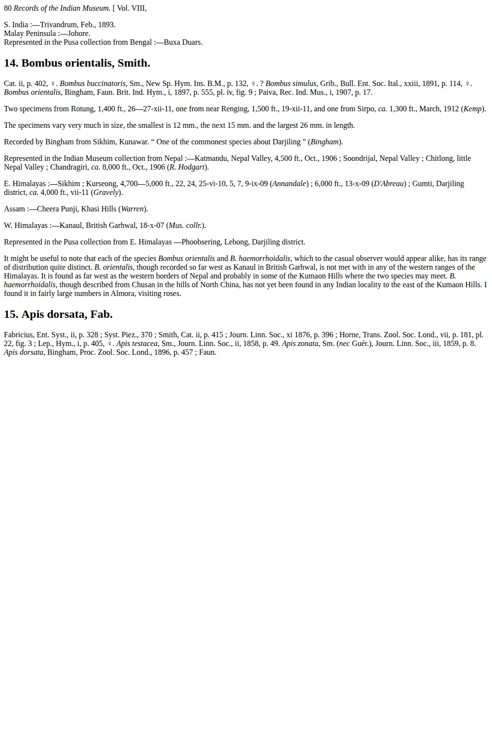80 Records of the Indian Museum. [ Vol. VIII,
S. India :—Trivandrum, Feb., 1893.
Malay Peninsula :—Johore.
Represented in the Pusa collection from Bengal :—Buxa Duars.
14. Bombus orientalis, Smith.
Cat. ii, p. 402, ♀. Bombus buccinatoris, Sm., New Sp. Hym. Ins. B.M., p. 132, ♀. ? Bombus simulus, Grib., Bull. Ent. Soc. Ital., xxiii, 1891, p. 114, ♀. Bombus orientalis, Bingham, Faun. Brit. Ind. Hym., i, 1897, p. 555, pl. iv, fig. 9 ; Paiva, Rec. Ind. Mus., i, 1907, p. 17.
Two specimens from Rotung, 1,400 ft., 26—27-xii-11, one from near Renging, 1,500 ft., 19-xii-11, and one from Sirpo, ca. 1,300 ft., March, 1912 (Kemp).
The specimens vary very much in size, the smallest is 12 mm., the next 15 mm. and the largest 26 mm. in length.
Recorded by Bingham from Sikhim, Kunawar. “ One of the commonest species about Darjiling ” (Bingham).
Represented in the Indian Museum collection from Nepal :—Katmandu, Nepal Valley, 4,500 ft., Oct., 1906 ; Soondrijal, Nepal Valley ; Chitlong, little Nepal Valley ; Chandragiri, ca. 8,000 ft., Oct., 1906 (R. Hodgart).
E. Himalayas :—Sikhim ; Kurseong, 4,700—5,000 ft., 22, 24, 25-vi-10, 5, 7, 9-ix-09 (Annandale) ; 6,000 ft., 13-x-09 (D'Abreau) ; Gumti, Darjiling district, ca. 4,000 ft., vii-11 (Gravely).
Assam :—Cheera Punji, Khasi Hills (Warren).
W. Himalayas :—Kanaul, British Garhwal, 18-x-07 (Mus. collr.).
Represented in the Pusa collection from E. Himalayas —Phoobsering, Lebong, Darjiling district.
It might be useful to note that each of the species Bombus orientalis and B. haemorrhoidalis, which to the casual observer would appear alike, has its range of distribution quite distinct. B. orientalis, though recorded so far west as Kanaul in British Garhwal, is not met with in any of the western ranges of the Himalayas. It is found as far west as the western borders of Nepal and probably in some of the Kumaon Hills where the two species may meet. B. haemorrhoidalis, though described from Chusan in the hills of North China, has not yet been found in any Indian locality to the east of the Kumaon Hills. I found it in fairly large numbers in Almora, visiting roses.
15. Apis dorsata, Fab.
Fabricius, Ent. Syst., ii, p. 328 ; Syst. Piez., 370 ; Smith, Cat. ii, p. 415 ; Journ. Linn. Soc., xi 1876, p. 396 ; Horne, Trans. Zool. Soc. Lond., vii, p. 181, pl. 22, fig. 3 ; Lep., Hym., i, p. 405, ♀. Apis testacea, Sm., Journ. Linn. Soc., ii, 1858, p. 49. Apis zonata, Sm. (nec Guér.), Journ. Linn. Soc., iii, 1859, p. 8. Apis dorsata, Bingham, Proc. Zool. Soc. Lond., 1896, p. 457 ; Faun.